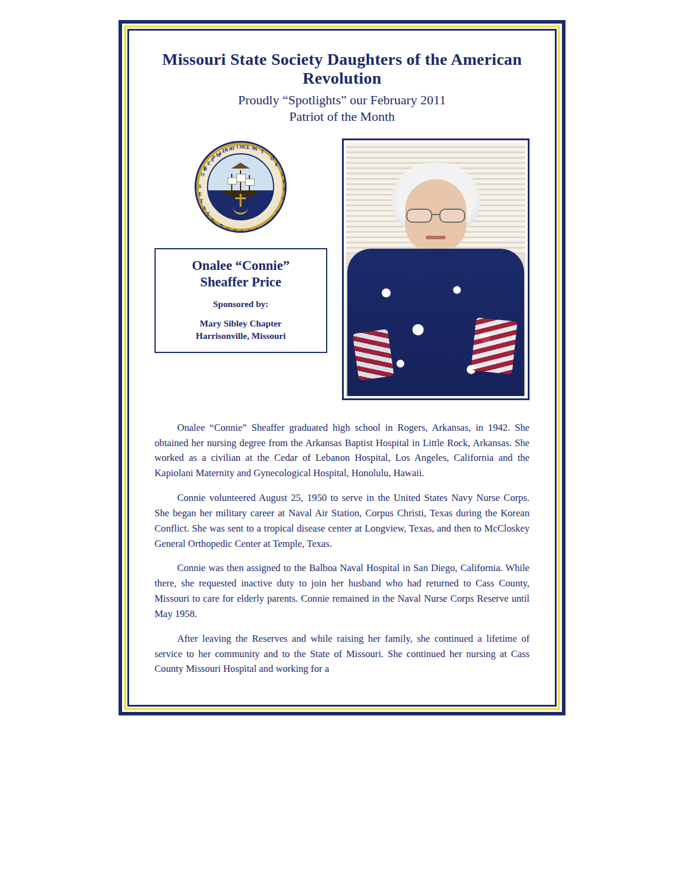Missouri State Society Daughters of the American Revolution
Proudly “Spotlights” our February 2011
Patriot of the Month
D E P A R T M E N T O F T H E N A V Y U N I T E D S T A T E S O F A M E R I C A
Onalee “Connie”
Sheaffer Price
Sponsored by:
Mary Sibley Chapter
Harrisonville, Missouri
Onalee “Connie” Sheaffer graduated high school in Rogers, Arkansas, in 1942. She obtained her nursing degree from the Arkansas Baptist Hospital in Little Rock, Arkansas. She worked as a civilian at the Cedar of Lebanon Hospital, Los Angeles, California and the Kapiolani Maternity and Gynecological Hospital, Honolulu, Hawaii.
Connie volunteered August 25, 1950 to serve in the United States Navy Nurse Corps. She began her military career at Naval Air Station, Corpus Christi, Texas during the Korean Conflict. She was sent to a tropical disease center at Longview, Texas, and then to McCloskey General Orthopedic Center at Temple, Texas.
Connie was then assigned to the Balboa Naval Hospital in San Diego, California. While there, she requested inactive duty to join her husband who had returned to Cass County, Missouri to care for elderly parents. Connie remained in the Naval Nurse Corps Reserve until May 1958.
After leaving the Reserves and while raising her family, she continued a lifetime of service to her community and to the State of Missouri. She continued her nursing at Cass County Missouri Hospital and working for a